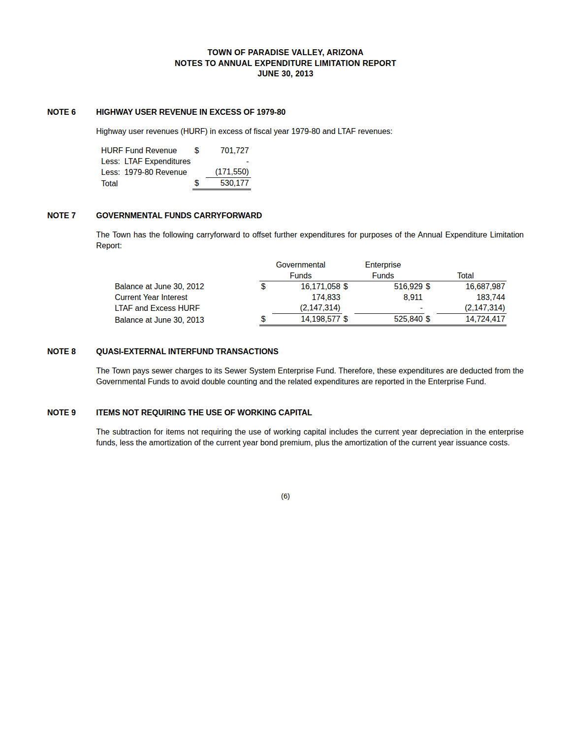TOWN OF PARADISE VALLEY, ARIZONA
NOTES TO ANNUAL EXPENDITURE LIMITATION REPORT
JUNE 30, 2013
NOTE 6
HIGHWAY USER REVENUE IN EXCESS OF 1979-80
Highway user revenues (HURF) in excess of fiscal year 1979-80 and LTAF revenues:
| HURF Fund Revenue | $ | 701,727 |
| Less: LTAF Expenditures | | - |
| Less: 1979-80 Revenue | | (171,550) |
| Total | $ | 530,177 |
NOTE 7
GOVERNMENTAL FUNDS CARRYFORWARD
The Town has the following carryforward to offset further expenditures for purposes of the Annual Expenditure Limitation Report:
| | Governmental | Enterprise | |
| | Funds | Funds | Total |
| Balance at June 30, 2012 | $ | 16,171,058 | $ | 516,929 | $ | 16,687,987 |
| Current Year Interest | | 174,833 | | 8,911 | | 183,744 |
| LTAF and Excess HURF | | (2,147,314) | | - | | (2,147,314) |
| Balance at June 30, 2013 | $ | 14,198,577 | $ | 525,840 | $ | 14,724,417 |
NOTE 8
QUASI-EXTERNAL INTERFUND TRANSACTIONS
The Town pays sewer charges to its Sewer System Enterprise Fund. Therefore, these expenditures are deducted from the Governmental Funds to avoid double counting and the related expenditures are reported in the Enterprise Fund.
NOTE 9
ITEMS NOT REQUIRING THE USE OF WORKING CAPITAL
The subtraction for items not requiring the use of working capital includes the current year depreciation in the enterprise funds, less the amortization of the current year bond premium, plus the amortization of the current year issuance costs.
(6)